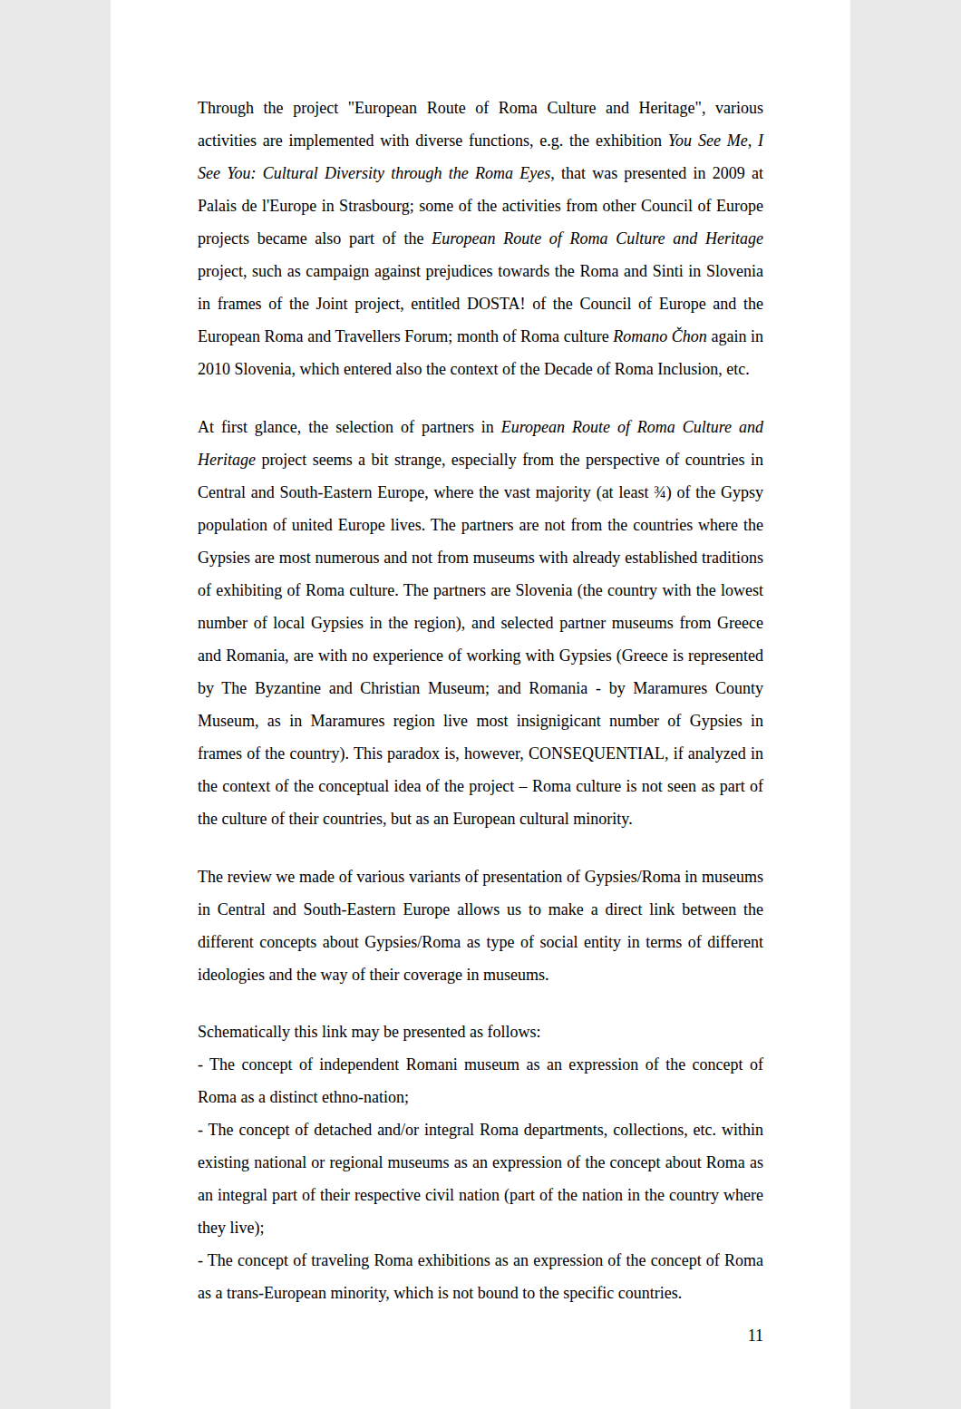Through the project "European Route of Roma Culture and Heritage", various activities are implemented with diverse functions, e.g. the exhibition You See Me, I See You: Cultural Diversity through the Roma Eyes, that was presented in 2009 at Palais de l'Europe in Strasbourg; some of the activities from other Council of Europe projects became also part of the European Route of Roma Culture and Heritage project, such as campaign against prejudices towards the Roma and Sinti in Slovenia in frames of the Joint project, entitled DOSTA! of the Council of Europe and the European Roma and Travellers Forum; month of Roma culture Romano Čhon again in 2010 Slovenia, which entered also the context of the Decade of Roma Inclusion, etc.
At first glance, the selection of partners in European Route of Roma Culture and Heritage project seems a bit strange, especially from the perspective of countries in Central and South-Eastern Europe, where the vast majority (at least ¾) of the Gypsy population of united Europe lives. The partners are not from the countries where the Gypsies are most numerous and not from museums with already established traditions of exhibiting of Roma culture. The partners are Slovenia (the country with the lowest number of local Gypsies in the region), and selected partner museums from Greece and Romania, are with no experience of working with Gypsies (Greece is represented by The Byzantine and Christian Museum; and Romania - by Maramures County Museum, as in Maramures region live most insignigicant number of Gypsies in frames of the country). This paradox is, however, CONSEQUENTIAL, if analyzed in the context of the conceptual idea of the project – Roma culture is not seen as part of the culture of their countries, but as an European cultural minority.
The review we made of various variants of presentation of Gypsies/Roma in museums in Central and South-Eastern Europe allows us to make a direct link between the different concepts about Gypsies/Roma as type of social entity in terms of different ideologies and the way of their coverage in museums.
Schematically this link may be presented as follows:
- The concept of independent Romani museum as an expression of the concept of Roma as a distinct ethno-nation;
- The concept of detached and/or integral Roma departments, collections, etc. within existing national or regional museums as an expression of the concept about Roma as an integral part of their respective civil nation (part of the nation in the country where they live);
- The concept of traveling Roma exhibitions as an expression of the concept of Roma as a trans-European minority, which is not bound to the specific countries.
11